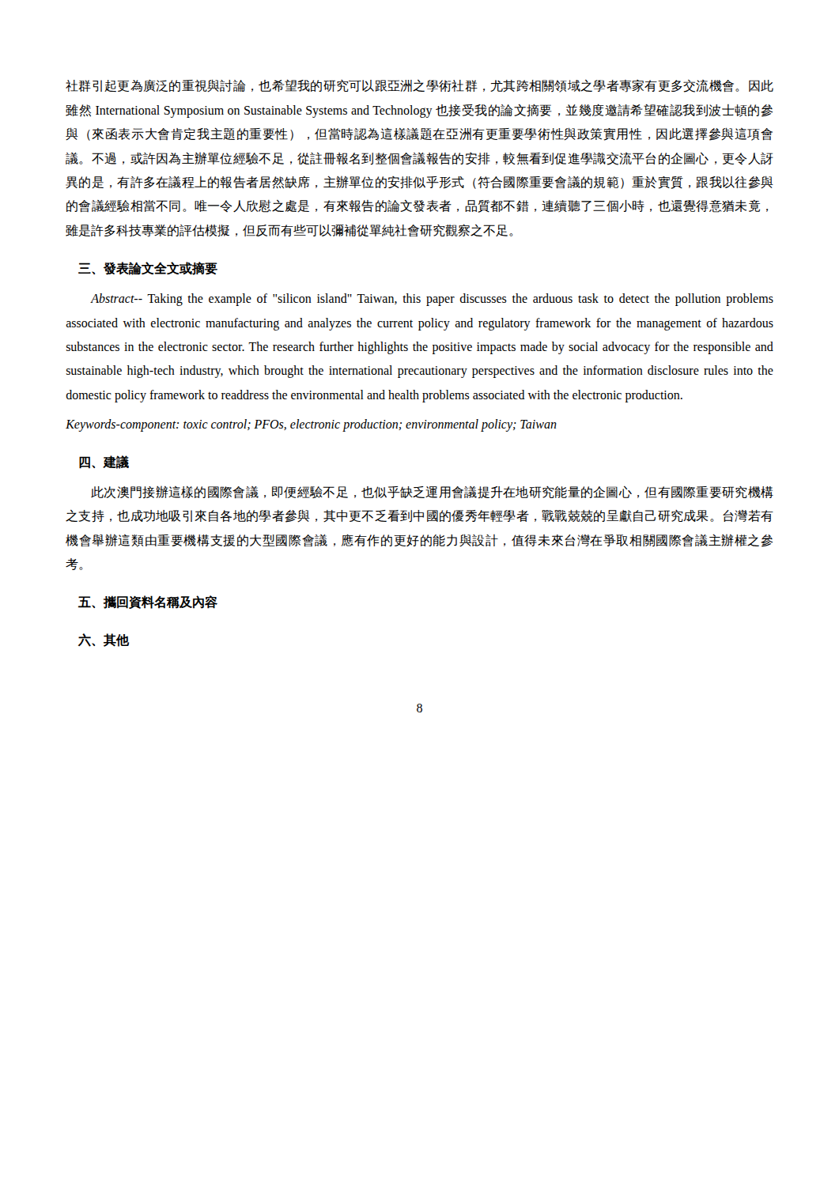社群引起更為廣泛的重視與討論，也希望我的研究可以跟亞洲之學術社群，尤其跨相關領域之學者專家有更多交流機會。因此雖然 International Symposium on Sustainable Systems and Technology 也接受我的論文摘要，並幾度邀請希望確認我到波士頓的參與（來函表示大會肯定我主題的重要性），但當時認為這樣議題在亞洲有更重要學術性與政策實用性，因此選擇參與這項會議。不過，或許因為主辦單位經驗不足，從註冊報名到整個會議報告的安排，較無看到促進學識交流平台的企圖心，更令人訝異的是，有許多在議程上的報告者居然缺席，主辦單位的安排似乎形式（符合國際重要會議的規範）重於實質，跟我以往參與的會議經驗相當不同。唯一令人欣慰之處是，有來報告的論文發表者，品質都不錯，連續聽了三個小時，也還覺得意猶未竟，雖是許多科技專業的評估模擬，但反而有些可以彌補從單純社會研究觀察之不足。
三、發表論文全文或摘要
Abstract-- Taking the example of "silicon island" Taiwan, this paper discusses the arduous task to detect the pollution problems associated with electronic manufacturing and analyzes the current policy and regulatory framework for the management of hazardous substances in the electronic sector. The research further highlights the positive impacts made by social advocacy for the responsible and sustainable high-tech industry, which brought the international precautionary perspectives and the information disclosure rules into the domestic policy framework to readdress the environmental and health problems associated with the electronic production.
Keywords-component: toxic control; PFOs, electronic production; environmental policy; Taiwan
四、建議
此次澳門接辦這樣的國際會議，即便經驗不足，也似乎缺乏運用會議提升在地研究能量的企圖心，但有國際重要研究機構之支持，也成功地吸引來自各地的學者參與，其中更不乏看到中國的優秀年輕學者，戰戰兢兢的呈獻自己研究成果。台灣若有機會舉辦這類由重要機構支援的大型國際會議，應有作的更好的能力與設計，值得未來台灣在爭取相關國際會議主辦權之參考。
五、攜回資料名稱及內容
六、其他
8